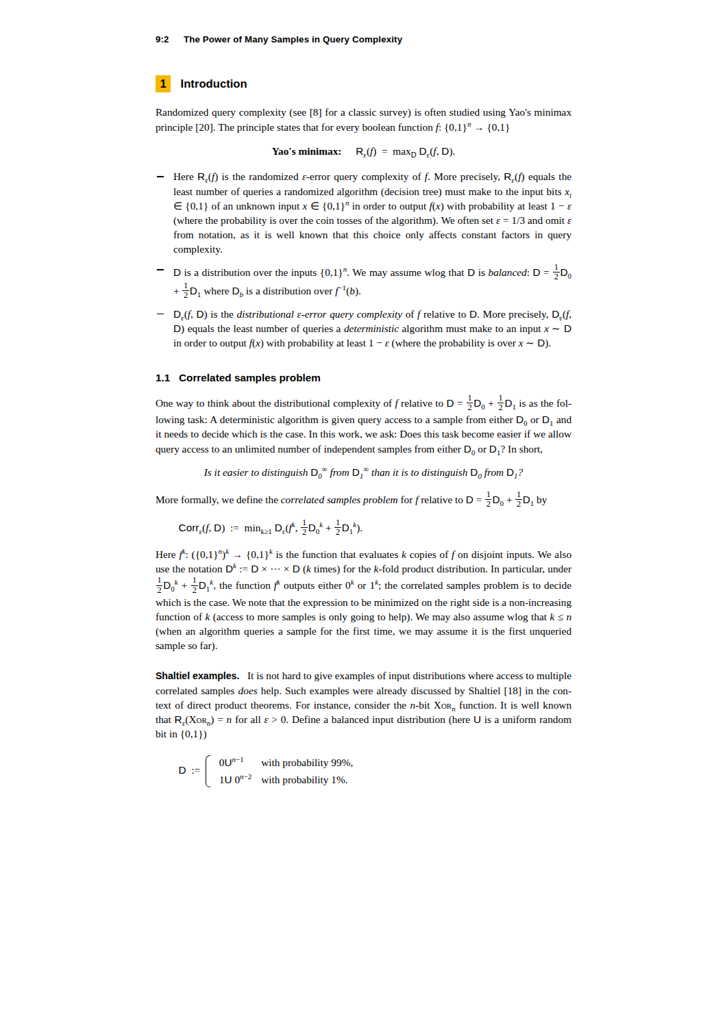9:2 The Power of Many Samples in Query Complexity
1 Introduction
Randomized query complexity (see [8] for a classic survey) is often studied using Yao's minimax principle [20]. The principle states that for every boolean function f: {0,1}n → {0,1}
Yao's minimax: Rε(f) = maxD Dε(f, D).
Here Rε(f) is the randomized ε-error query complexity of f. More precisely, Rε(f) equals the least number of queries a randomized algorithm (decision tree) must make to the input bits xi ∈ {0,1} of an unknown input x ∈ {0,1}n in order to output f(x) with probability at least 1 − ε (where the probability is over the coin tosses of the algorithm). We often set ε = 1/3 and omit ε from notation, as it is well known that this choice only affects constant factors in query complexity.
D is a distribution over the inputs {0,1}n. We may assume wlog that D is balanced: D = 12 D0 + 12 D1 where Db is a distribution over f−1(b).
Dε(f, D) is the distributional ε-error query complexity of f relative to D. More precisely, Dε(f, D) equals the least number of queries a deterministic algorithm must make to an input x ∼ D in order to output f(x) with probability at least 1 − ε (where the probability is over x ∼ D).
1.1 Correlated samples problem
One way to think about the distributional complexity of f relative to D = 12 D0 + 12 D1 is as the following task: A deterministic algorithm is given query access to a sample from either D0 or D1 and it needs to decide which is the case. In this work, we ask: Does this task become easier if we allow query access to an unlimited number of independent samples from either D0 or D1? In short,
Is it easier to distinguish D0∞ from D1∞ than it is to distinguish D0 from D1?
More formally, we define the correlated samples problem for f relative to D = 12 D0 + 12 D1 by
Corrε(f, D) := mink≥1 Dε(fk, 12 D0k + 12 D1k).
Here fk: ({0,1}n)k → {0,1}k is the function that evaluates k copies of f on disjoint inputs. We also use the notation Dk := D × ··· × D (k times) for the k-fold product distribution. In particular, under 12 D0k + 12 D1k, the function fk outputs either 0k or 1k; the correlated samples problem is to decide which is the case. We note that the expression to be minimized on the right side is a non-increasing function of k (access to more samples is only going to help). We may also assume wlog that k ≤ n (when an algorithm queries a sample for the first time, we may assume it is the first unqueried sample so far).
Shaltiel examples. It is not hard to give examples of input distributions where access to multiple correlated samples does help. Such examples were already discussed by Shaltiel [18] in the context of direct product theorems. For instance, consider the n-bit Xorn function. It is well known that Rε(Xorn) = n for all ε > 0. Define a balanced input distribution (here U is a uniform random bit in {0,1})
D :=
| 0 U n −1 | with probability 99%, |
| 1 U 0 n −2 | with probability 1%. |